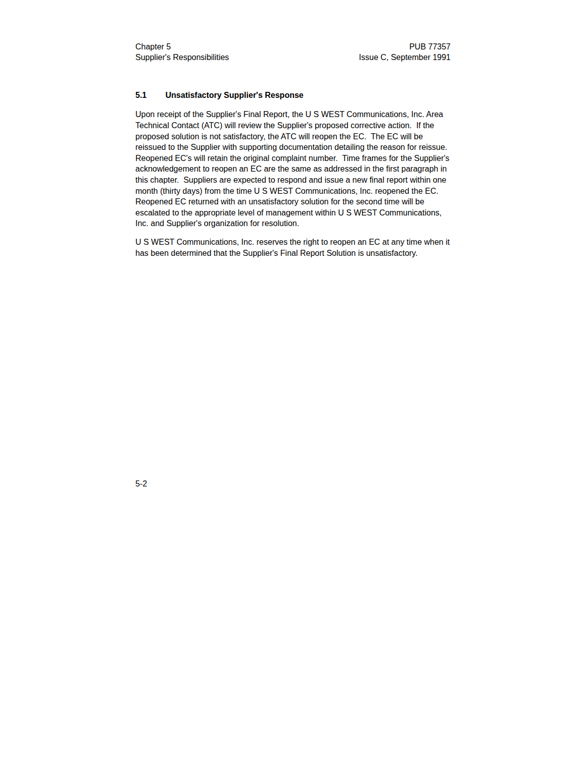Chapter 5
PUB 77357
Supplier's Responsibilities
Issue C, September 1991
5.1 Unsatisfactory Supplier's Response
Upon receipt of the Supplier's Final Report, the U S WEST Communications, Inc. Area Technical Contact (ATC) will review the Supplier's proposed corrective action. If the proposed solution is not satisfactory, the ATC will reopen the EC. The EC will be reissued to the Supplier with supporting documentation detailing the reason for reissue. Reopened EC's will retain the original complaint number. Time frames for the Supplier's acknowledgement to reopen an EC are the same as addressed in the first paragraph in this chapter. Suppliers are expected to respond and issue a new final report within one month (thirty days) from the time U S WEST Communications, Inc. reopened the EC. Reopened EC returned with an unsatisfactory solution for the second time will be escalated to the appropriate level of management within U S WEST Communications, Inc. and Supplier's organization for resolution.
U S WEST Communications, Inc. reserves the right to reopen an EC at any time when it has been determined that the Supplier's Final Report Solution is unsatisfactory.
5-2